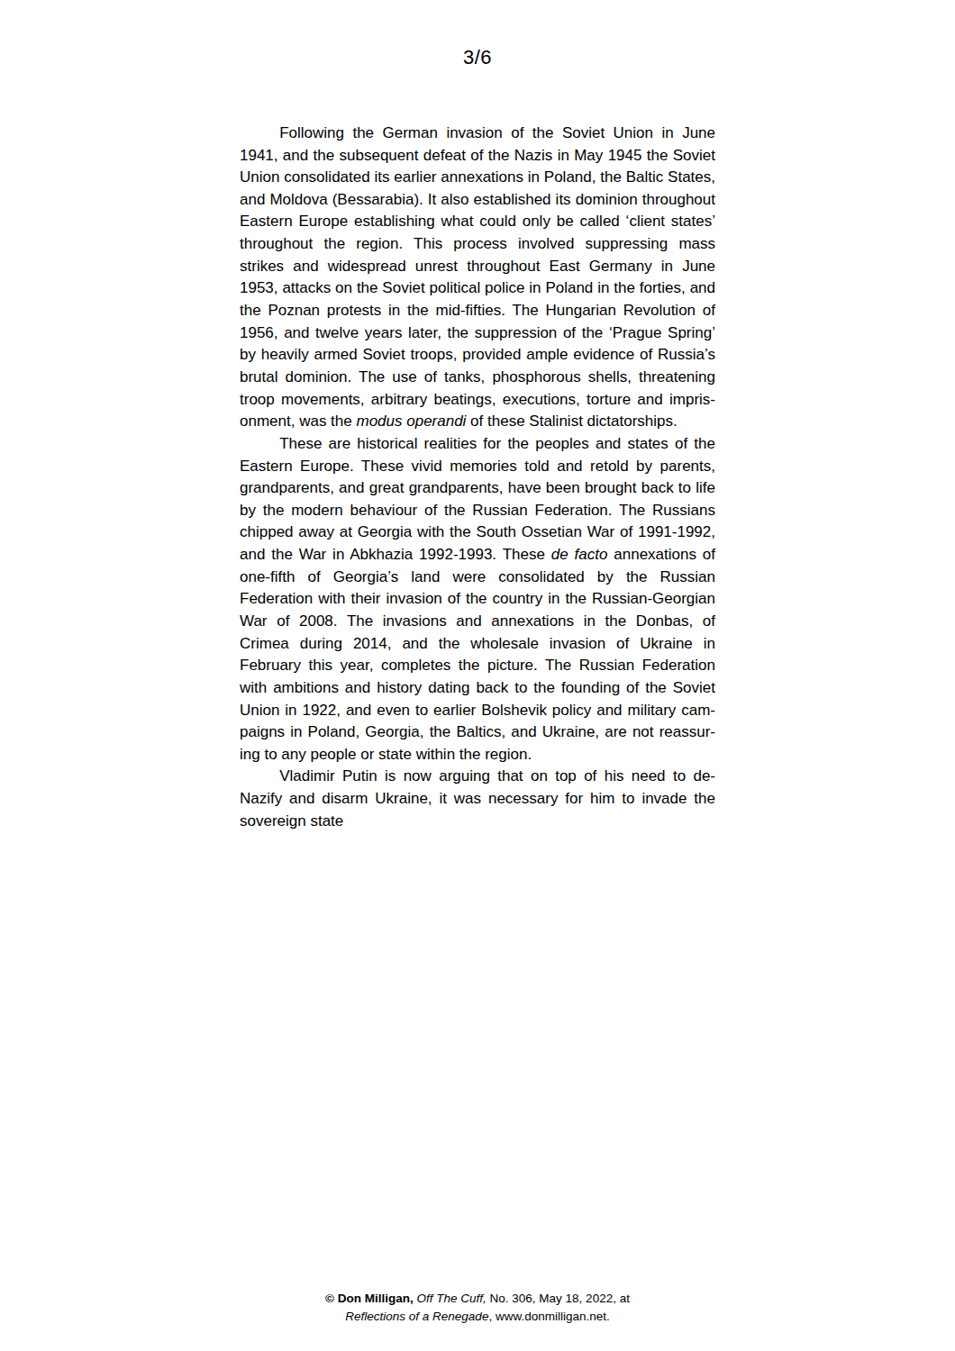3/6
Following the German invasion of the Soviet Union in June 1941, and the subsequent defeat of the Nazis in May 1945 the Soviet Union consolidated its earlier annexations in Poland, the Baltic States, and Moldova (Bessarabia). It also established its dominion throughout Eastern Europe establishing what could only be called ‘client states’ throughout the region. This process involved suppressing mass strikes and widespread unrest throughout East Germany in June 1953, attacks on the Soviet political police in Poland in the forties, and the Poznan protests in the mid-fifties. The Hungarian Revolution of 1956, and twelve years later, the suppression of the ‘Prague Spring’ by heavily armed Soviet troops, provided ample evidence of Russia’s brutal dominion. The use of tanks, phosphorous shells, threatening troop movements, arbitrary beatings, executions, torture and imprisonment, was the modus operandi of these Stalinist dictatorships.
These are historical realities for the peoples and states of the Eastern Europe. These vivid memories told and retold by parents, grandparents, and great grandparents, have been brought back to life by the modern behaviour of the Russian Federation. The Russians chipped away at Georgia with the South Ossetian War of 1991-1992, and the War in Abkhazia 1992-1993. These de facto annexations of one-fifth of Georgia’s land were consolidated by the Russian Federation with their invasion of the country in the Russian-Georgian War of 2008. The invasions and annexations in the Donbas, of Crimea during 2014, and the wholesale invasion of Ukraine in February this year, completes the picture. The Russian Federation with ambitions and history dating back to the founding of the Soviet Union in 1922, and even to earlier Bolshevik policy and military campaigns in Poland, Georgia, the Baltics, and Ukraine, are not reassuring to any people or state within the region.
Vladimir Putin is now arguing that on top of his need to de-Nazify and disarm Ukraine, it was necessary for him to invade the sovereign state
© Don Milligan, Off The Cuff, No. 306, May 18, 2022, at
Reflections of a Renegade, www.donmilligan.net.